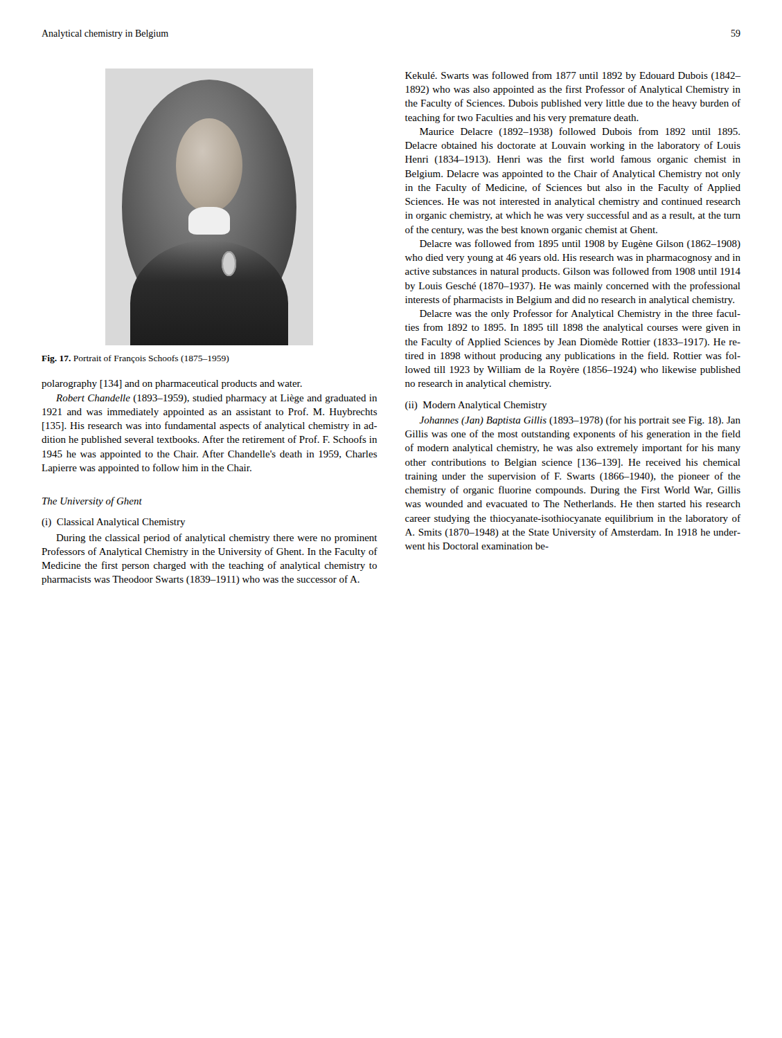Analytical chemistry in Belgium
59
Fig. 17. Portrait of François Schoofs (1875–1959)
polarography [134] and on pharmaceutical products and water.
Robert Chandelle (1893–1959), studied pharmacy at Liège and graduated in 1921 and was immediately appointed as an assistant to Prof. M. Huybrechts [135]. His research was into fundamental aspects of analytical chemistry in addition he published several textbooks. After the retirement of Prof. F. Schoofs in 1945 he was appointed to the Chair. After Chandelle's death in 1959, Charles Lapierre was appointed to follow him in the Chair.
The University of Ghent
(i) Classical Analytical Chemistry
During the classical period of analytical chemistry there were no prominent Professors of Analytical Chemistry in the University of Ghent. In the Faculty of Medicine the first person charged with the teaching of analytical chemistry to pharmacists was Theodoor Swarts (1839–1911) who was the successor of A.
Kekulé. Swarts was followed from 1877 until 1892 by Edouard Dubois (1842–1892) who was also appointed as the first Professor of Analytical Chemistry in the Faculty of Sciences. Dubois published very little due to the heavy burden of teaching for two Faculties and his very premature death.
Maurice Delacre (1892–1938) followed Dubois from 1892 until 1895. Delacre obtained his doctorate at Louvain working in the laboratory of Louis Henri (1834–1913). Henri was the first world famous organic chemist in Belgium. Delacre was appointed to the Chair of Analytical Chemistry not only in the Faculty of Medicine, of Sciences but also in the Faculty of Applied Sciences. He was not interested in analytical chemistry and continued research in organic chemistry, at which he was very successful and as a result, at the turn of the century, was the best known organic chemist at Ghent.
Delacre was followed from 1895 until 1908 by Eugène Gilson (1862–1908) who died very young at 46 years old. His research was in pharmacognosy and in active substances in natural products. Gilson was followed from 1908 until 1914 by Louis Gesché (1870–1937). He was mainly concerned with the professional interests of pharmacists in Belgium and did no research in analytical chemistry.
Delacre was the only Professor for Analytical Chemistry in the three faculties from 1892 to 1895. In 1895 till 1898 the analytical courses were given in the Faculty of Applied Sciences by Jean Diomède Rottier (1833–1917). He retired in 1898 without producing any publications in the field. Rottier was followed till 1923 by William de la Royère (1856–1924) who likewise published no research in analytical chemistry.
(ii) Modern Analytical Chemistry
Johannes (Jan) Baptista Gillis (1893–1978) (for his portrait see Fig. 18). Jan Gillis was one of the most outstanding exponents of his generation in the field of modern analytical chemistry, he was also extremely important for his many other contributions to Belgian science [136–139]. He received his chemical training under the supervision of F. Swarts (1866–1940), the pioneer of the chemistry of organic fluorine compounds. During the First World War, Gillis was wounded and evacuated to The Netherlands. He then started his research career studying the thiocyanate-isothiocyanate equilibrium in the laboratory of A. Smits (1870–1948) at the State University of Amsterdam. In 1918 he underwent his Doctoral examination be-